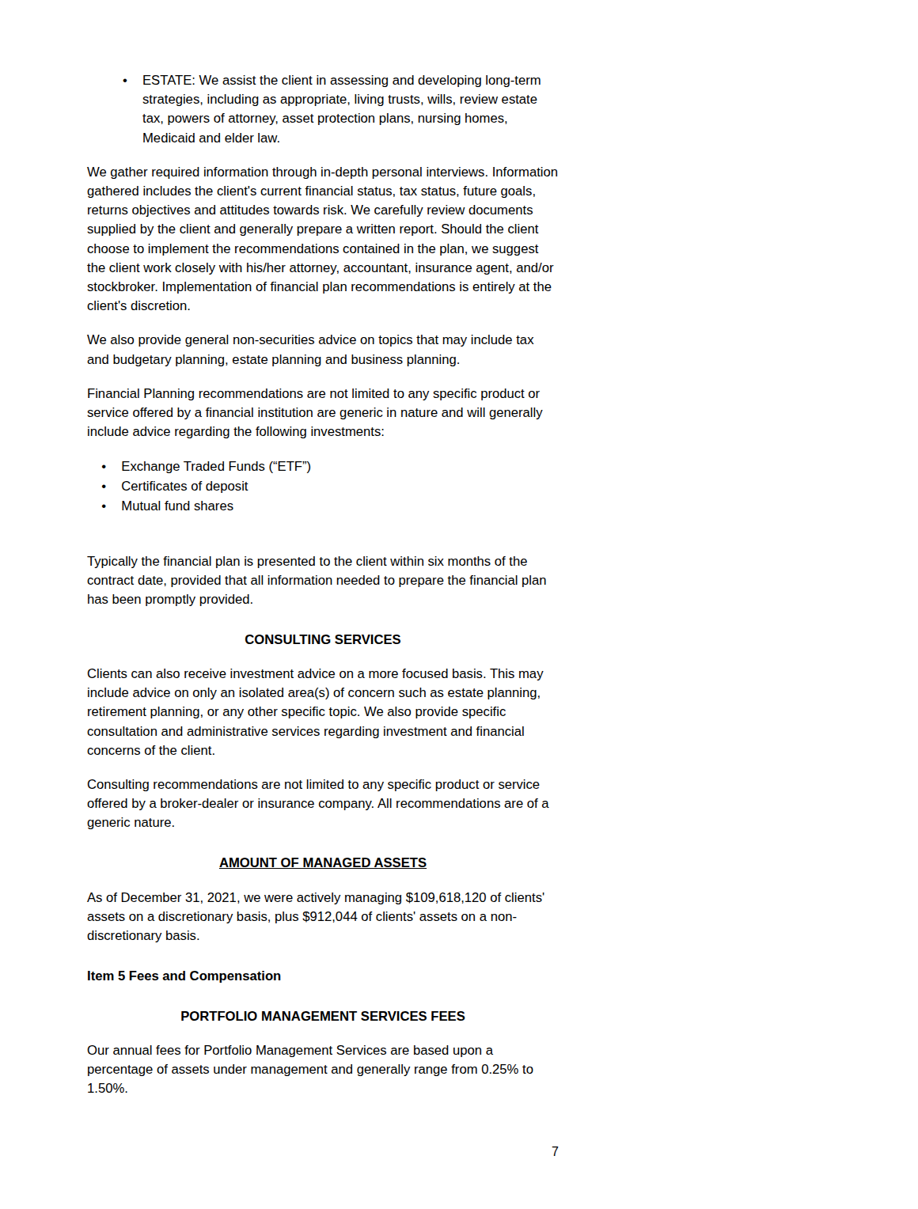ESTATE: We assist the client in assessing and developing long-term strategies, including as appropriate, living trusts, wills, review estate tax, powers of attorney, asset protection plans, nursing homes, Medicaid and elder law.
We gather required information through in-depth personal interviews. Information gathered includes the client's current financial status, tax status, future goals, returns objectives and attitudes towards risk. We carefully review documents supplied by the client and generally prepare a written report. Should the client choose to implement the recommendations contained in the plan, we suggest the client work closely with his/her attorney, accountant, insurance agent, and/or stockbroker. Implementation of financial plan recommendations is entirely at the client's discretion.
We also provide general non-securities advice on topics that may include tax and budgetary planning, estate planning and business planning.
Financial Planning recommendations are not limited to any specific product or service offered by a financial institution are generic in nature and will generally include advice regarding the following investments:
Exchange Traded Funds (“ETF”)
Certificates of deposit
Mutual fund shares
Typically the financial plan is presented to the client within six months of the contract date, provided that all information needed to prepare the financial plan has been promptly provided.
CONSULTING SERVICES
Clients can also receive investment advice on a more focused basis. This may include advice on only an isolated area(s) of concern such as estate planning, retirement planning, or any other specific topic. We also provide specific consultation and administrative services regarding investment and financial concerns of the client.
Consulting recommendations are not limited to any specific product or service offered by a broker-dealer or insurance company. All recommendations are of a generic nature.
AMOUNT OF MANAGED ASSETS
As of December 31, 2021, we were actively managing $109,618,120 of clients' assets on a discretionary basis, plus $912,044 of clients' assets on a non-discretionary basis.
Item 5 Fees and Compensation
PORTFOLIO MANAGEMENT SERVICES FEES
Our annual fees for Portfolio Management Services are based upon a percentage of assets under management and generally range from 0.25% to 1.50%.
7